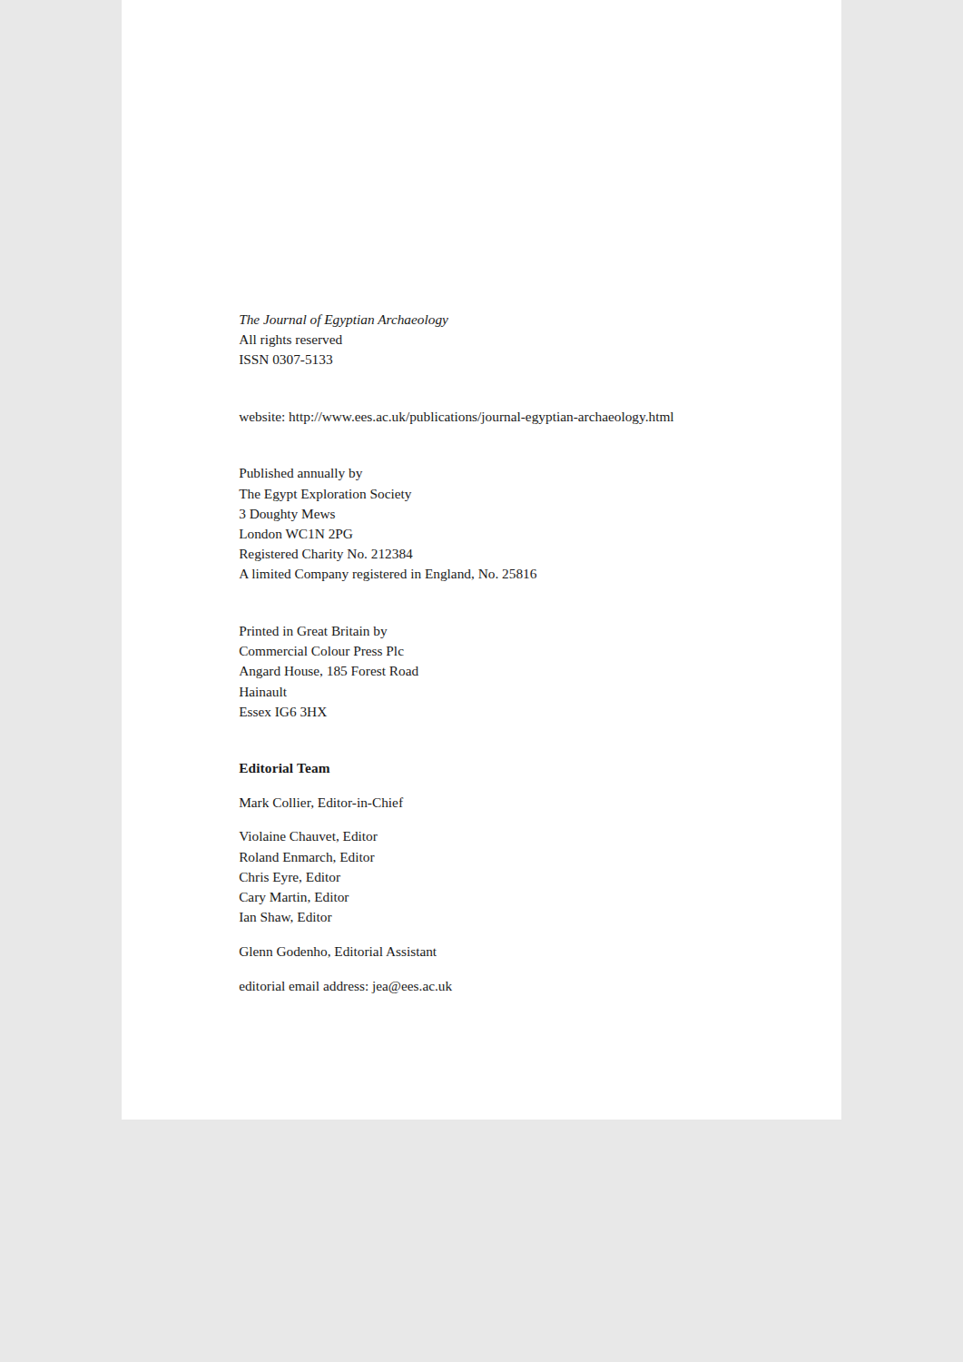The Journal of Egyptian Archaeology
All rights reserved
ISSN 0307-5133
website: http://www.ees.ac.uk/publications/journal-egyptian-archaeology.html
Published annually by
The Egypt Exploration Society
3 Doughty Mews
London WC1N 2PG
Registered Charity No. 212384
A limited Company registered in England, No. 25816
Printed in Great Britain by
Commercial Colour Press Plc
Angard House, 185 Forest Road
Hainault
Essex IG6 3HX
Editorial Team
Mark Collier, Editor-in-Chief
Violaine Chauvet, Editor
Roland Enmarch, Editor
Chris Eyre, Editor
Cary Martin, Editor
Ian Shaw, Editor
Glenn Godenho, Editorial Assistant
editorial email address: jea@ees.ac.uk